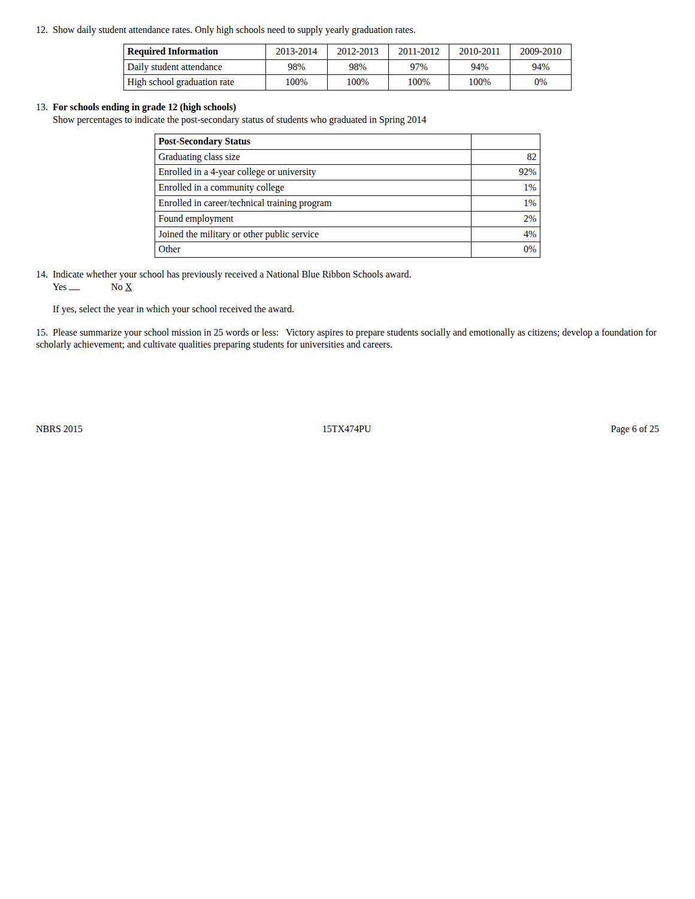12. Show daily student attendance rates. Only high schools need to supply yearly graduation rates.
| Required Information | 2013-2014 | 2012-2013 | 2011-2012 | 2010-2011 | 2009-2010 |
| --- | --- | --- | --- | --- | --- |
| Daily student attendance | 98% | 98% | 97% | 94% | 94% |
| High school graduation rate | 100% | 100% | 100% | 100% | 0% |
13. For schools ending in grade 12 (high schools)
Show percentages to indicate the post-secondary status of students who graduated in Spring 2014
| Post-Secondary Status | |
| --- | --- |
| Graduating class size | 82 |
| Enrolled in a 4-year college or university | 92% |
| Enrolled in a community college | 1% |
| Enrolled in career/technical training program | 1% |
| Found employment | 2% |
| Joined the military or other public service | 4% |
| Other | 0% |
14. Indicate whether your school has previously received a National Blue Ribbon Schools award.
Yes No X
If yes, select the year in which your school received the award.
15. Please summarize your school mission in 25 words or less: Victory aspires to prepare students socially and emotionally as citizens; develop a foundation for scholarly achievement; and cultivate qualities preparing students for universities and careers.
NBRS 2015 15TX474PU Page 6 of 25